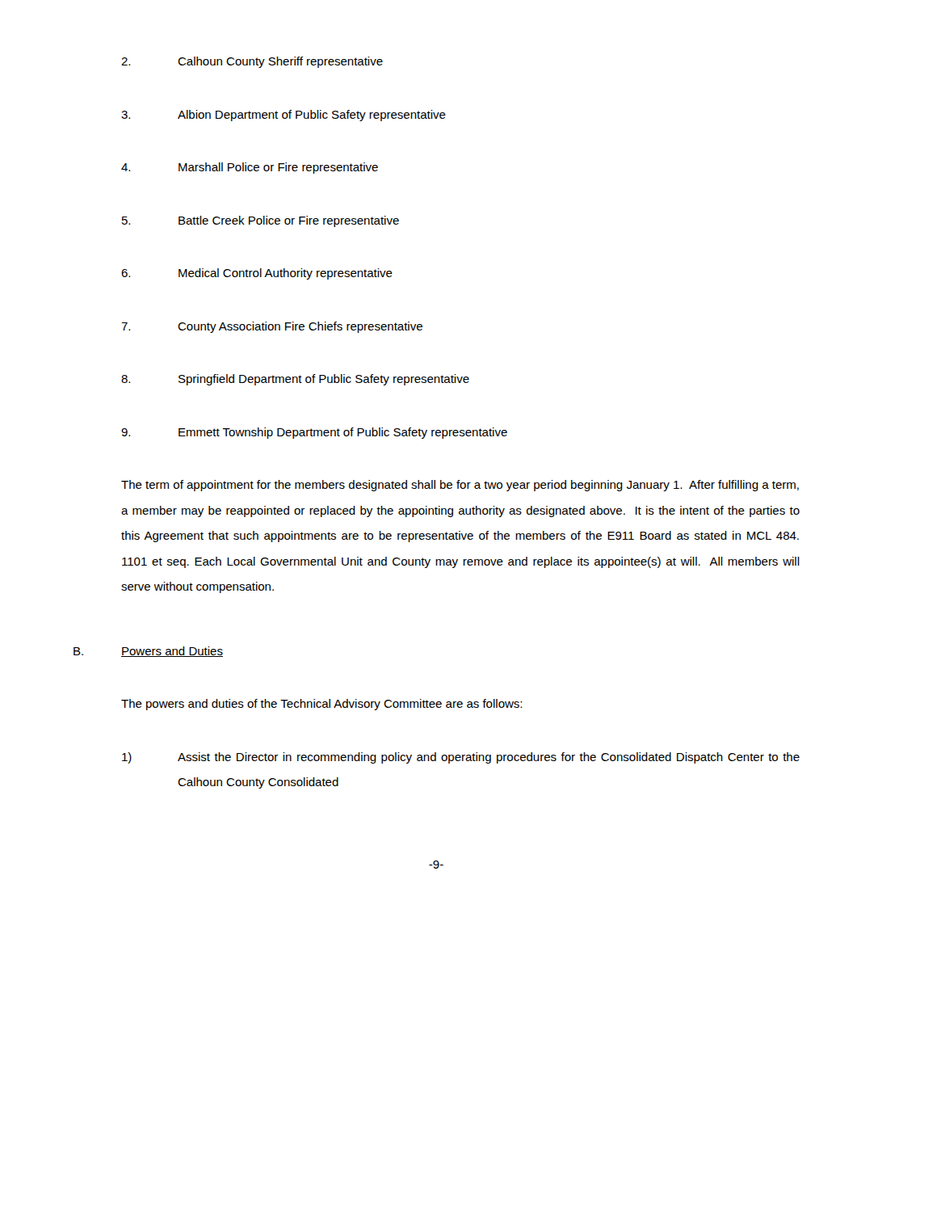2. Calhoun County Sheriff representative
3. Albion Department of Public Safety representative
4. Marshall Police or Fire representative
5. Battle Creek Police or Fire representative
6. Medical Control Authority representative
7. County Association Fire Chiefs representative
8. Springfield Department of Public Safety representative
9. Emmett Township Department of Public Safety representative
The term of appointment for the members designated shall be for a two year period beginning January 1. After fulfilling a term, a member may be reappointed or replaced by the appointing authority as designated above. It is the intent of the parties to this Agreement that such appointments are to be representative of the members of the E911 Board as stated in MCL 484. 1101 et seq. Each Local Governmental Unit and County may remove and replace its appointee(s) at will. All members will serve without compensation.
B. Powers and Duties
The powers and duties of the Technical Advisory Committee are as follows:
1) Assist the Director in recommending policy and operating procedures for the Consolidated Dispatch Center to the Calhoun County Consolidated
-9-